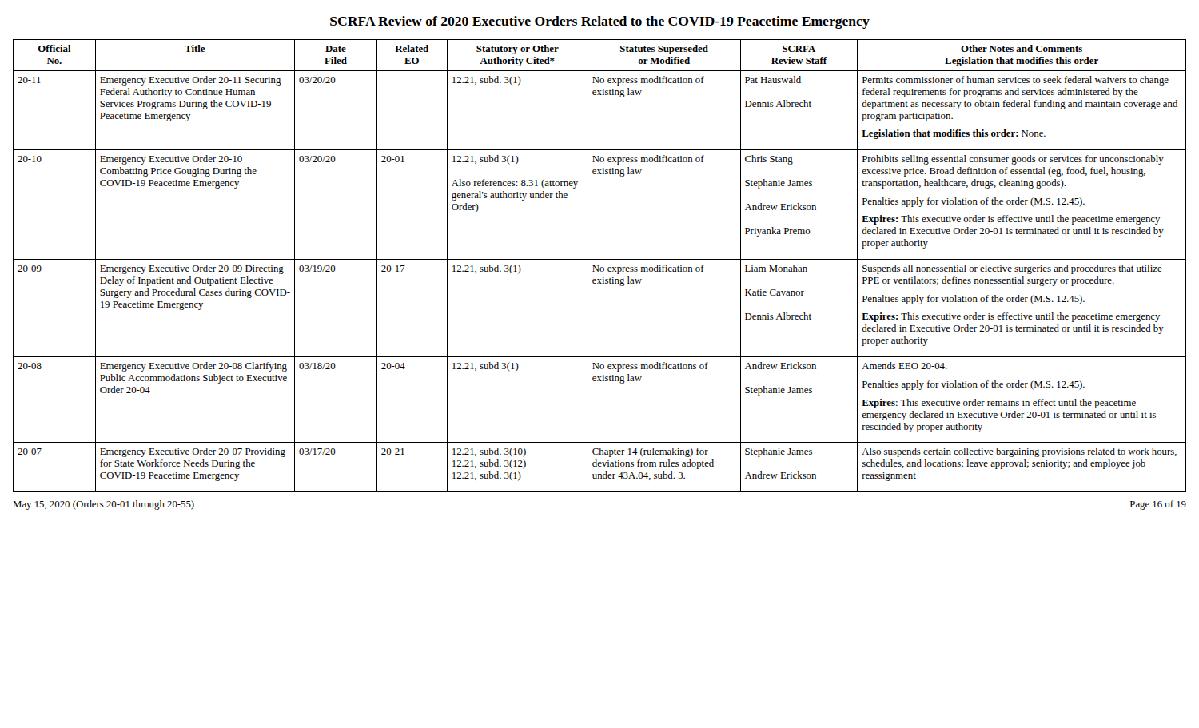SCRFA Review of 2020 Executive Orders Related to the COVID-19 Peacetime Emergency
| Official No. | Title | Date Filed | Related EO | Statutory or Other Authority Cited* | Statutes Superseded or Modified | SCRFA Review Staff | Other Notes and Comments Legislation that modifies this order |
| --- | --- | --- | --- | --- | --- | --- | --- |
| 20-11 | Emergency Executive Order 20-11 Securing Federal Authority to Continue Human Services Programs During the COVID-19 Peacetime Emergency | 03/20/20 | | 12.21, subd. 3(1) | No express modification of existing law | Pat Hauswald Dennis Albrecht | Permits commissioner of human services to seek federal waivers to change federal requirements for programs and services administered by the department as necessary to obtain federal funding and maintain coverage and program participation. Legislation that modifies this order: None. |
| 20-10 | Emergency Executive Order 20-10 Combatting Price Gouging During the COVID-19 Peacetime Emergency | 03/20/20 | 20-01 | 12.21, subd 3(1) Also references: 8.31 (attorney general's authority under the Order) | No express modification of existing law | Chris Stang Stephanie James Andrew Erickson Priyanka Premo | Prohibits selling essential consumer goods or services for unconscionably excessive price. Broad definition of essential (eg, food, fuel, housing, transportation, healthcare, drugs, cleaning goods). Penalties apply for violation of the order (M.S. 12.45). Expires: This executive order is effective until the peacetime emergency declared in Executive Order 20-01 is terminated or until it is rescinded by proper authority |
| 20-09 | Emergency Executive Order 20-09 Directing Delay of Inpatient and Outpatient Elective Surgery and Procedural Cases during COVID-19 Peacetime Emergency | 03/19/20 | 20-17 | 12.21, subd. 3(1) | No express modification of existing law | Liam Monahan Katie Cavanor Dennis Albrecht | Suspends all nonessential or elective surgeries and procedures that utilize PPE or ventilators; defines nonessential surgery or procedure. Penalties apply for violation of the order (M.S. 12.45). Expires: This executive order is effective until the peacetime emergency declared in Executive Order 20-01 is terminated or until it is rescinded by proper authority |
| 20-08 | Emergency Executive Order 20-08 Clarifying Public Accommodations Subject to Executive Order 20-04 | 03/18/20 | 20-04 | 12.21, subd 3(1) | No express modifications of existing law | Andrew Erickson Stephanie James | Amends EEO 20-04. Penalties apply for violation of the order (M.S. 12.45). Expires : This executive order remains in effect until the peacetime emergency declared in Executive Order 20-01 is terminated or until it is rescinded by proper authority |
| 20-07 | Emergency Executive Order 20-07 Providing for State Workforce Needs During the COVID-19 Peacetime Emergency | 03/17/20 | 20-21 | 12.21, subd. 3(10) 12.21, subd. 3(12) 12.21, subd. 3(1) | Chapter 14 (rulemaking) for deviations from rules adopted under 43A.04, subd. 3. | Stephanie James Andrew Erickson | Also suspends certain collective bargaining provisions related to work hours, schedules, and locations; leave approval; seniority; and employee job reassignment |
May 15, 2020 (Orders 20-01 through 20-55) Page 16 of 19